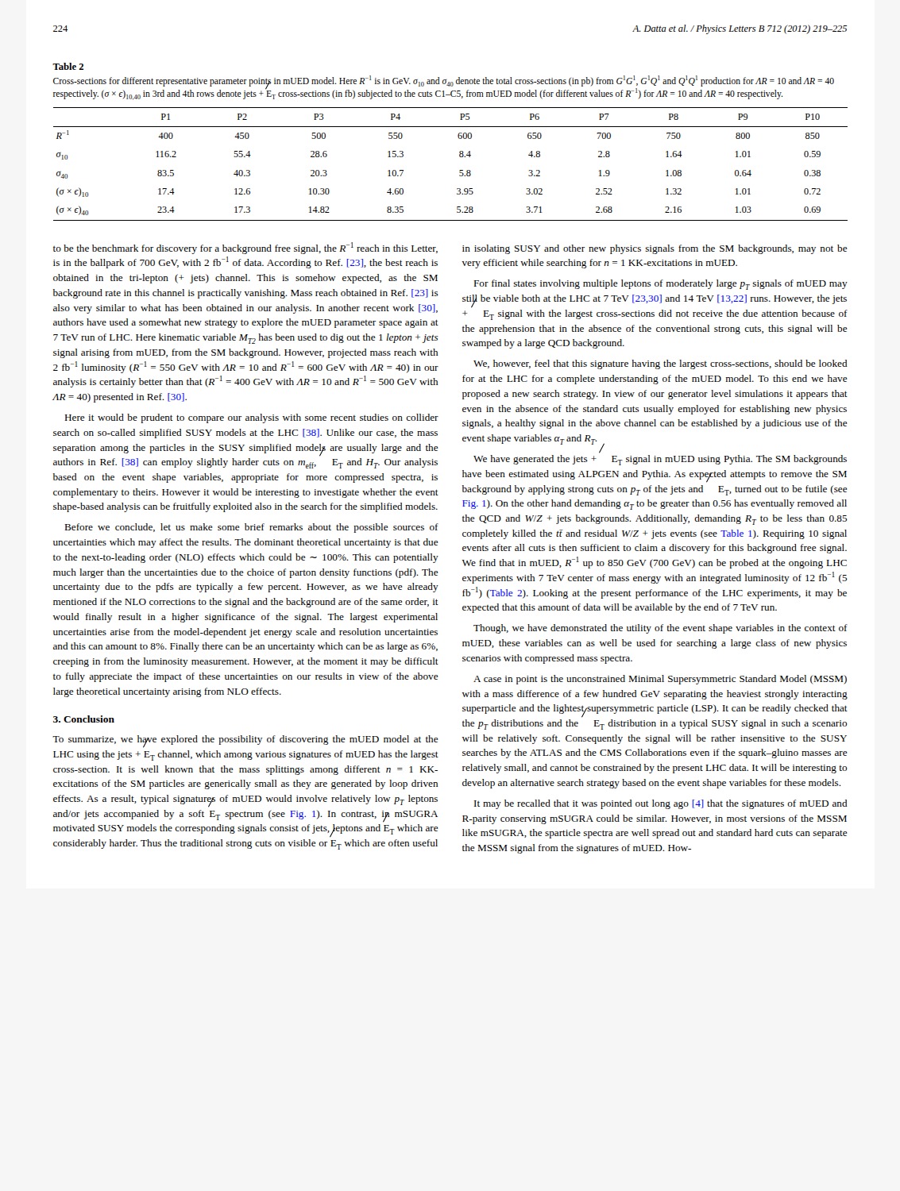224 A. Datta et al. / Physics Letters B 712 (2012) 219–225
Table 2
Cross-sections for different representative parameter points in mUED model. Here R−1 is in GeV. σ10 and σ40 denote the total cross-sections (in pb) from G1G1, G1Q1 and Q1Q1 production for ΛR = 10 and ΛR = 40 respectively. (σ × ϵ)10,40 in 3rd and 4th rows denote jets + ET cross-sections (in fb) subjected to the cuts C1–C5, from mUED model (for different values of R−1) for ΛR = 10 and ΛR = 40 respectively.
| | P1 | P2 | P3 | P4 | P5 | P6 | P7 | P8 | P9 | P10 |
| --- | --- | --- | --- | --- | --- | --- | --- | --- | --- | --- |
| R −1 | 400 | 450 | 500 | 550 | 600 | 650 | 700 | 750 | 800 | 850 |
| σ 10 | 116.2 | 55.4 | 28.6 | 15.3 | 8.4 | 4.8 | 2.8 | 1.64 | 1.01 | 0.59 |
| σ 40 | 83.5 | 40.3 | 20.3 | 10.7 | 5.8 | 3.2 | 1.9 | 1.08 | 0.64 | 0.38 |
| ( σ × ϵ ) 10 | 17.4 | 12.6 | 10.30 | 4.60 | 3.95 | 3.02 | 2.52 | 1.32 | 1.01 | 0.72 |
| ( σ × ϵ ) 40 | 23.4 | 17.3 | 14.82 | 8.35 | 5.28 | 3.71 | 2.68 | 2.16 | 1.03 | 0.69 |
to be the benchmark for discovery for a background free signal, the R−1 reach in this Letter, is in the ballpark of 700 GeV, with 2 fb−1 of data. According to Ref. [23], the best reach is obtained in the tri-lepton (+ jets) channel. This is somehow expected, as the SM background rate in this channel is practically vanishing. Mass reach obtained in Ref. [23] is also very similar to what has been obtained in our analysis. In another recent work [30], authors have used a somewhat new strategy to explore the mUED parameter space again at 7 TeV run of LHC. Here kinematic variable MT2 has been used to dig out the 1 lepton + jets signal arising from mUED, from the SM background. However, projected mass reach with 2 fb−1 luminosity (R−1 = 550 GeV with ΛR = 10 and R−1 = 600 GeV with ΛR = 40) in our analysis is certainly better than that (R−1 = 400 GeV with ΛR = 10 and R−1 = 500 GeV with ΛR = 40) presented in Ref. [30].
Here it would be prudent to compare our analysis with some recent studies on collider search on so-called simplified SUSY models at the LHC [38]. Unlike our case, the mass separation among the particles in the SUSY simplified models are usually large and the authors in Ref. [38] can employ slightly harder cuts on meff, ET and HT. Our analysis based on the event shape variables, appropriate for more compressed spectra, is complementary to theirs. However it would be interesting to investigate whether the event shape-based analysis can be fruitfully exploited also in the search for the simplified models.
Before we conclude, let us make some brief remarks about the possible sources of uncertainties which may affect the results. The dominant theoretical uncertainty is that due to the next-to-leading order (NLO) effects which could be ∼ 100%. This can potentially much larger than the uncertainties due to the choice of parton density functions (pdf). The uncertainty due to the pdfs are typically a few percent. However, as we have already mentioned if the NLO corrections to the signal and the background are of the same order, it would finally result in a higher significance of the signal. The largest experimental uncertainties arise from the model-dependent jet energy scale and resolution uncertainties and this can amount to 8%. Finally there can be an uncertainty which can be as large as 6%, creeping in from the luminosity measurement. However, at the moment it may be difficult to fully appreciate the impact of these uncertainties on our results in view of the above large theoretical uncertainty arising from NLO effects.
3. Conclusion
To summarize, we have explored the possibility of discovering the mUED model at the LHC using the jets + ET channel, which among various signatures of mUED has the largest cross-section. It is well known that the mass splittings among different n = 1 KK-excitations of the SM particles are generically small as they are generated by loop driven effects. As a result, typical signatures of mUED would involve relatively low pT leptons and/or jets accompanied by a soft ET spectrum (see Fig. 1). In contrast, in mSUGRA motivated SUSY models the corresponding signals consist of jets, leptons and ET which are considerably harder. Thus the traditional strong cuts on visible or ET which are often useful in isolating SUSY and other new physics signals from the SM backgrounds, may not be very efficient while searching for n = 1 KK-excitations in mUED.
For final states involving multiple leptons of moderately large pT signals of mUED may still be viable both at the LHC at 7 TeV [23,30] and 14 TeV [13,22] runs. However, the jets + ET signal with the largest cross-sections did not receive the due attention because of the apprehension that in the absence of the conventional strong cuts, this signal will be swamped by a large QCD background.
We, however, feel that this signature having the largest cross-sections, should be looked for at the LHC for a complete understanding of the mUED model. To this end we have proposed a new search strategy. In view of our generator level simulations it appears that even in the absence of the standard cuts usually employed for establishing new physics signals, a healthy signal in the above channel can be established by a judicious use of the event shape variables αT and RT.
We have generated the jets + ET signal in mUED using Pythia. The SM backgrounds have been estimated using ALPGEN and Pythia. As expected attempts to remove the SM background by applying strong cuts on pT of the jets and ET, turned out to be futile (see Fig. 1). On the other hand demanding αT to be greater than 0.56 has eventually removed all the QCD and W/Z + jets backgrounds. Additionally, demanding RT to be less than 0.85 completely killed the tt̄ and residual W/Z + jets events (see Table 1). Requiring 10 signal events after all cuts is then sufficient to claim a discovery for this background free signal. We find that in mUED, R−1 up to 850 GeV (700 GeV) can be probed at the ongoing LHC experiments with 7 TeV center of mass energy with an integrated luminosity of 12 fb−1 (5 fb−1) (Table 2). Looking at the present performance of the LHC experiments, it may be expected that this amount of data will be available by the end of 7 TeV run.
Though, we have demonstrated the utility of the event shape variables in the context of mUED, these variables can as well be used for searching a large class of new physics scenarios with compressed mass spectra.
A case in point is the unconstrained Minimal Supersymmetric Standard Model (MSSM) with a mass difference of a few hundred GeV separating the heaviest strongly interacting superparticle and the lightest supersymmetric particle (LSP). It can be readily checked that the pT distributions and the ET distribution in a typical SUSY signal in such a scenario will be relatively soft. Consequently the signal will be rather insensitive to the SUSY searches by the ATLAS and the CMS Collaborations even if the squark–gluino masses are relatively small, and cannot be constrained by the present LHC data. It will be interesting to develop an alternative search strategy based on the event shape variables for these models.
It may be recalled that it was pointed out long ago [4] that the signatures of mUED and R-parity conserving mSUGRA could be similar. However, in most versions of the MSSM like mSUGRA, the sparticle spectra are well spread out and standard hard cuts can separate the MSSM signal from the signatures of mUED. How-